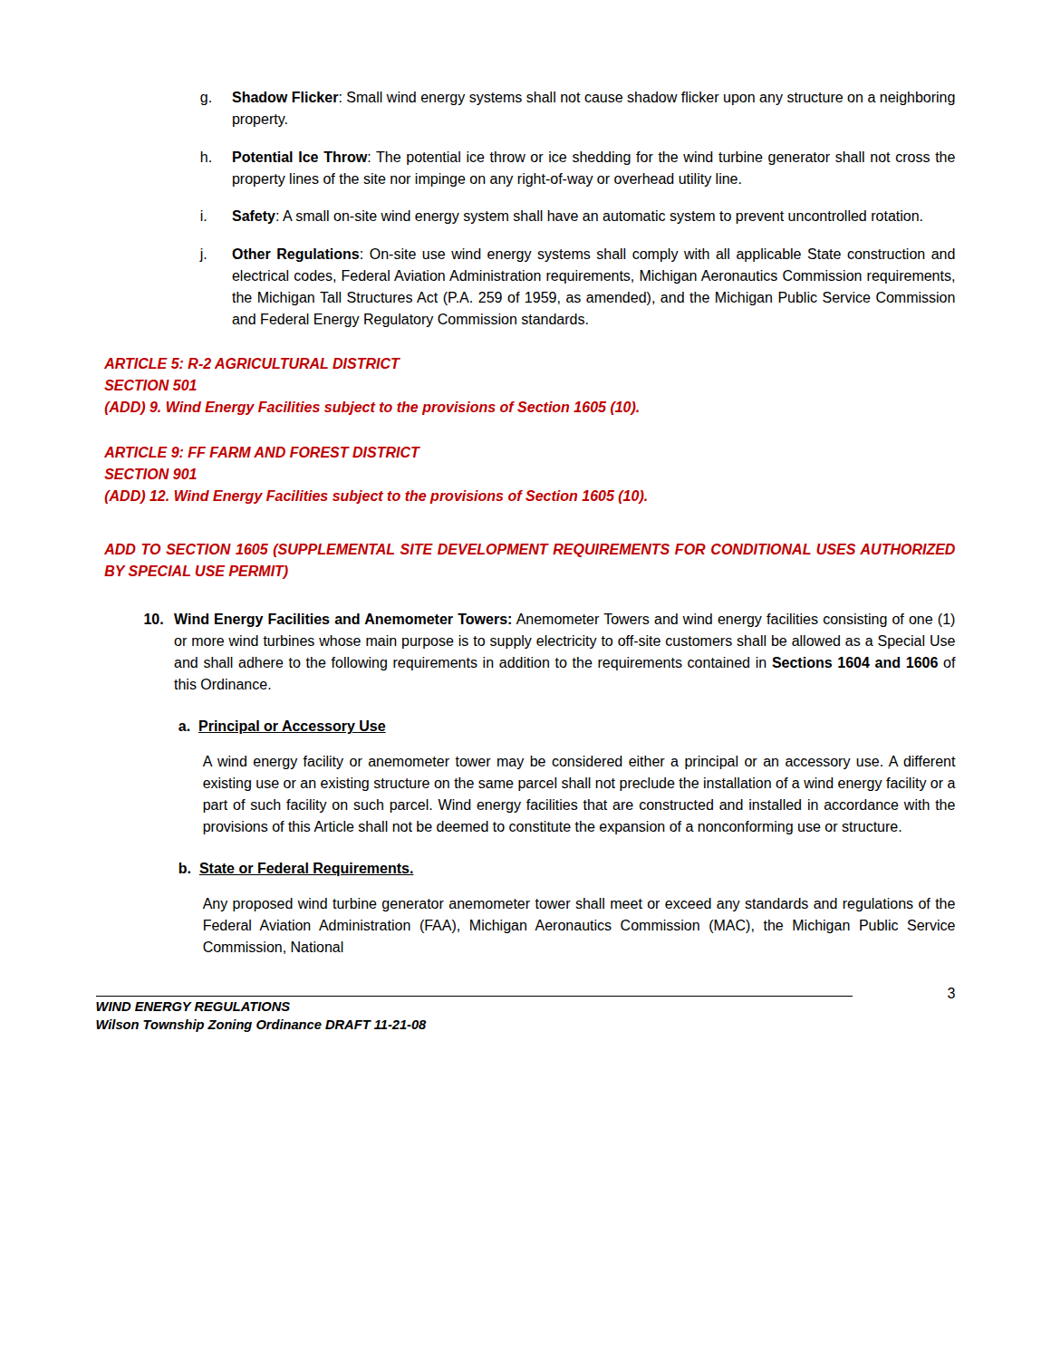g. Shadow Flicker: Small wind energy systems shall not cause shadow flicker upon any structure on a neighboring property.
h. Potential Ice Throw: The potential ice throw or ice shedding for the wind turbine generator shall not cross the property lines of the site nor impinge on any right-of-way or overhead utility line.
i. Safety: A small on-site wind energy system shall have an automatic system to prevent uncontrolled rotation.
j. Other Regulations: On-site use wind energy systems shall comply with all applicable State construction and electrical codes, Federal Aviation Administration requirements, Michigan Aeronautics Commission requirements, the Michigan Tall Structures Act (P.A. 259 of 1959, as amended), and the Michigan Public Service Commission and Federal Energy Regulatory Commission standards.
ARTICLE 5: R-2 AGRICULTURAL DISTRICT
SECTION 501
(ADD) 9. Wind Energy Facilities subject to the provisions of Section 1605 (10).
ARTICLE 9: FF FARM AND FOREST DISTRICT
SECTION 901
(ADD) 12. Wind Energy Facilities subject to the provisions of Section 1605 (10).
ADD TO SECTION 1605 (SUPPLEMENTAL SITE DEVELOPMENT REQUIREMENTS FOR CONDITIONAL USES AUTHORIZED BY SPECIAL USE PERMIT)
10. Wind Energy Facilities and Anemometer Towers: Anemometer Towers and wind energy facilities consisting of one (1) or more wind turbines whose main purpose is to supply electricity to off-site customers shall be allowed as a Special Use and shall adhere to the following requirements in addition to the requirements contained in Sections 1604 and 1606 of this Ordinance.
a. Principal or Accessory Use
A wind energy facility or anemometer tower may be considered either a principal or an accessory use. A different existing use or an existing structure on the same parcel shall not preclude the installation of a wind energy facility or a part of such facility on such parcel. Wind energy facilities that are constructed and installed in accordance with the provisions of this Article shall not be deemed to constitute the expansion of a nonconforming use or structure.
b. State or Federal Requirements.
Any proposed wind turbine generator anemometer tower shall meet or exceed any standards and regulations of the Federal Aviation Administration (FAA), Michigan Aeronautics Commission (MAC), the Michigan Public Service Commission, National
3
WIND ENERGY REGULATIONS
Wilson Township Zoning Ordinance DRAFT 11-21-08